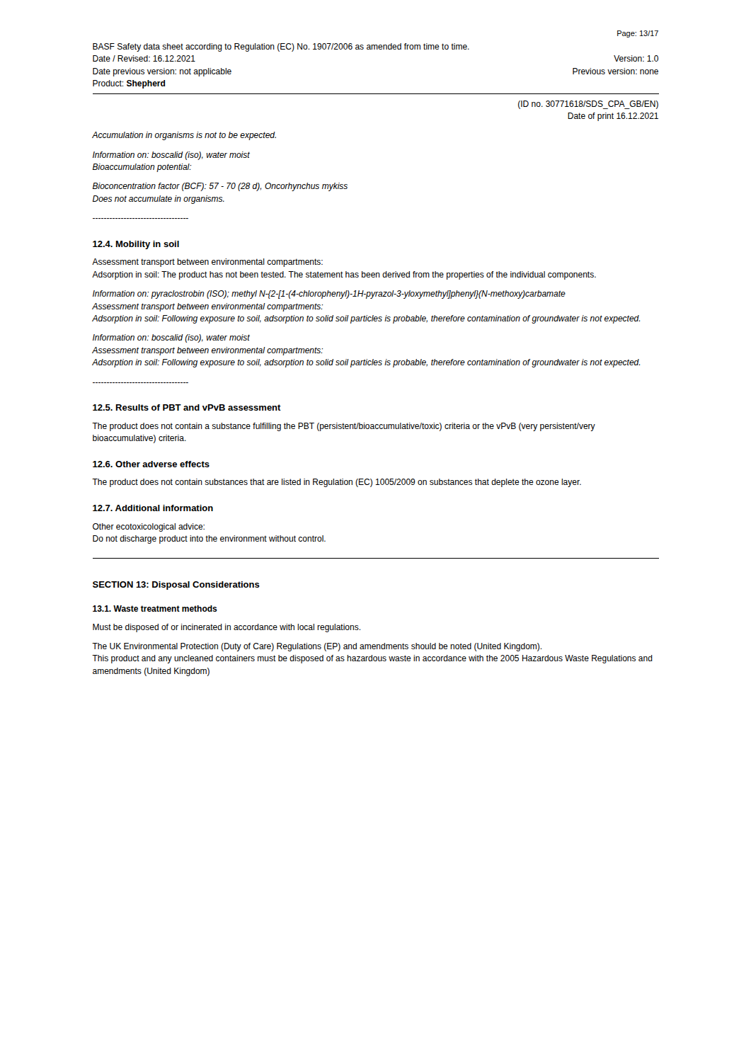Page: 13/17
BASF Safety data sheet according to Regulation (EC) No. 1907/2006 as amended from time to time.
Date / Revised: 16.12.2021 Version: 1.0
Date previous version: not applicable Previous version: none
Product: Shepherd
(ID no. 30771618/SDS_CPA_GB/EN)
Date of print 16.12.2021
Accumulation in organisms is not to be expected.
Information on: boscalid (iso), water moist
Bioaccumulation potential:
Bioconcentration factor (BCF): 57 - 70 (28 d), Oncorhynchus mykiss
Does not accumulate in organisms.
----------------------------------
12.4. Mobility in soil
Assessment transport between environmental compartments:
Adsorption in soil: The product has not been tested. The statement has been derived from the properties of the individual components.
Information on: pyraclostrobin (ISO); methyl N-{2-[1-(4-chlorophenyl)-1H-pyrazol-3-yloxymethyl]phenyl}(N-methoxy)carbamate
Assessment transport between environmental compartments:
Adsorption in soil: Following exposure to soil, adsorption to solid soil particles is probable, therefore contamination of groundwater is not expected.
Information on: boscalid (iso), water moist
Assessment transport between environmental compartments:
Adsorption in soil: Following exposure to soil, adsorption to solid soil particles is probable, therefore contamination of groundwater is not expected.
----------------------------------
12.5. Results of PBT and vPvB assessment
The product does not contain a substance fulfilling the PBT (persistent/bioaccumulative/toxic) criteria or the vPvB (very persistent/very bioaccumulative) criteria.
12.6. Other adverse effects
The product does not contain substances that are listed in Regulation (EC) 1005/2009 on substances that deplete the ozone layer.
12.7. Additional information
Other ecotoxicological advice:
Do not discharge product into the environment without control.
SECTION 13: Disposal Considerations
13.1. Waste treatment methods
Must be disposed of or incinerated in accordance with local regulations.
The UK Environmental Protection (Duty of Care) Regulations (EP) and amendments should be noted (United Kingdom).
This product and any uncleaned containers must be disposed of as hazardous waste in accordance with the 2005 Hazardous Waste Regulations and amendments (United Kingdom)